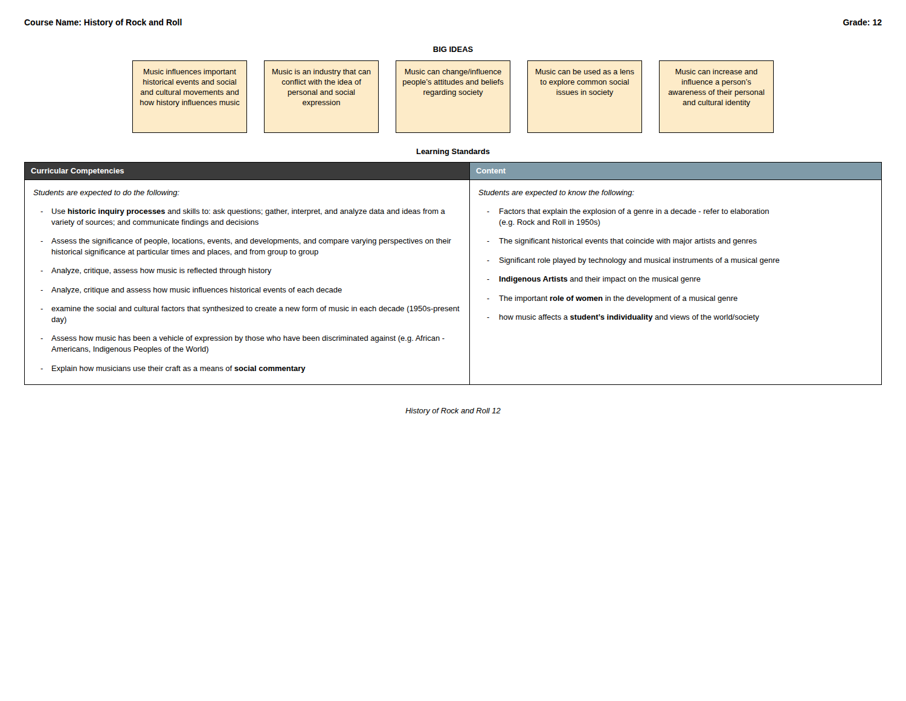Course Name: History of Rock and Roll Grade: 12
BIG IDEAS
Music influences important historical events and social and cultural movements and how history influences music
Music is an industry that can conflict with the idea of personal and social expression
Music can change/influence people’s attitudes and beliefs regarding society
Music can be used as a lens to explore common social issues in society
Music can increase and influence a person’s awareness of their personal and cultural identity
Learning Standards
| Curricular Competencies | Content |
| --- | --- |
| Students are expected to do the following: Use historic inquiry processes and skills to: ask questions; gather, interpret, and analyze data and ideas from a variety of sources; and communicate findings and decisions Assess the significance of people, locations, events, and developments, and compare varying perspectives on their historical significance at particular times and places, and from group to group Analyze, critique, assess how music is reflected through history Analyze, critique and assess how music influences historical events of each decade examine the social and cultural factors that synthesized to create a new form of music in each decade (1950s-present day) Assess how music has been a vehicle of expression by those who have been discriminated against (e.g. African -Americans, Indigenous Peoples of the World) Explain how musicians use their craft as a means of social commentary | Students are expected to know the following: Factors that explain the explosion of a genre in a decade - refer to elaboration (e.g. Rock and Roll in 1950s) The significant historical events that coincide with major artists and genres Significant role played by technology and musical instruments of a musical genre Indigenous Artists and their impact on the musical genre The important role of women in the development of a musical genre how music affects a student’s individuality and views of the world/society |
History of Rock and Roll 12